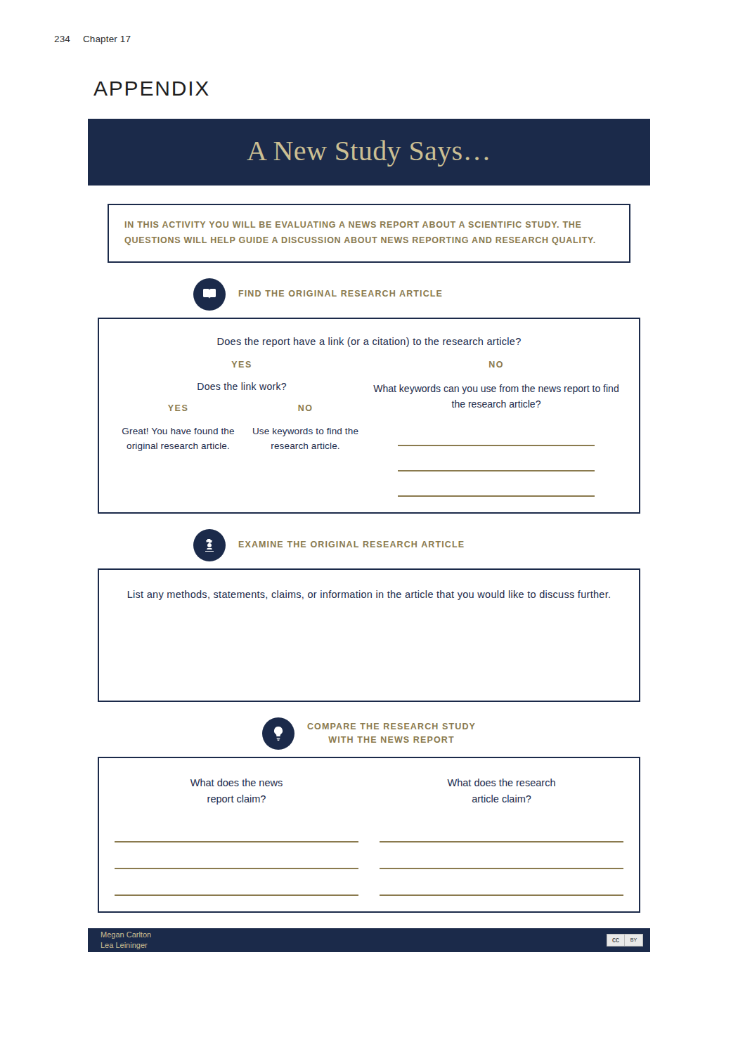234 Chapter 17
APPENDIX
A New Study Says…
In this activity you will be evaluating a news report about a scientific study. The questions will help guide a discussion about news reporting and research quality.
Find the original research article
Does the report have a link (or a citation) to the research article?
YES
Does the link work?
YES
Great! You have found the original research article.
NO
Use keywords to find the research article.
NO
What keywords can you use from the news report to find the research article?
Examine the original research article
List any methods, statements, claims, or information in the article that you would like to discuss further.
Compare the research study
with the news report
What does the news
report claim?
What does the research
article claim?
cc BY
Megan Carlton
Lea Leininger